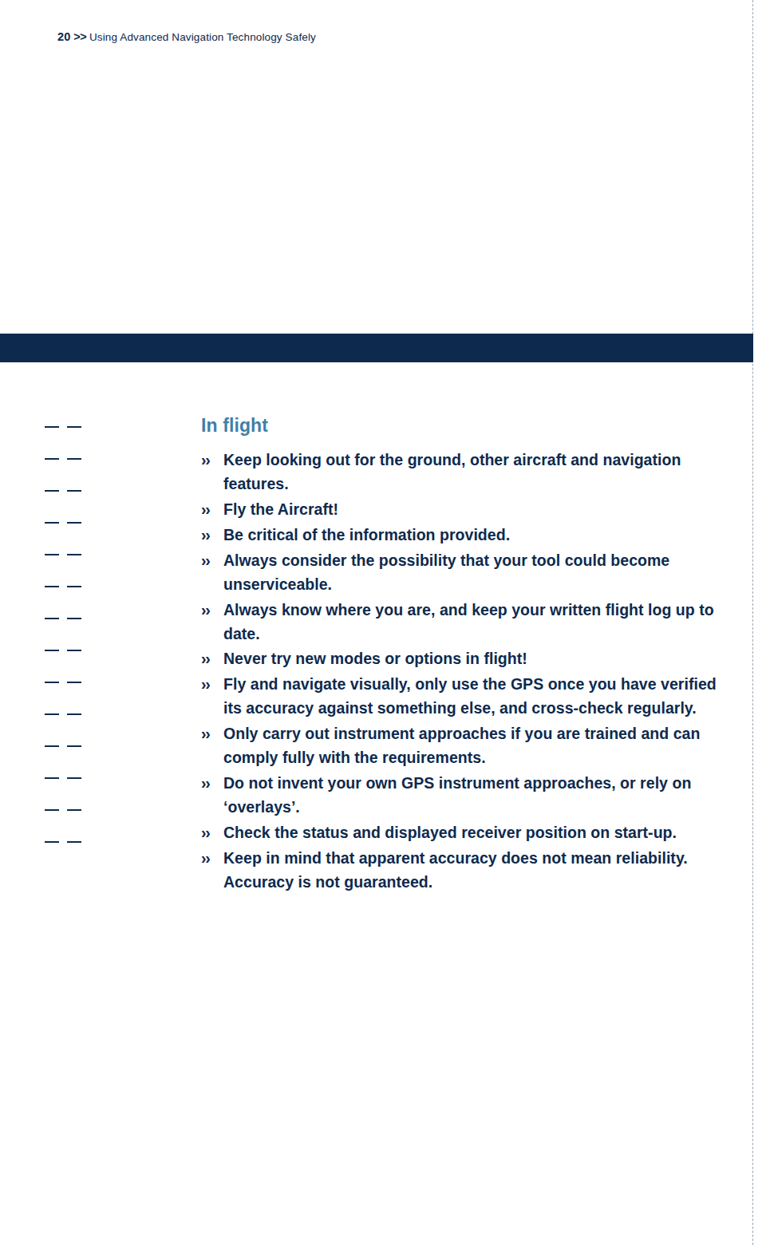20 >> Using Advanced Navigation Technology Safely
In flight
Keep looking out for the ground, other aircraft and navigation features.
Fly the Aircraft!
Be critical of the information provided.
Always consider the possibility that your tool could become unserviceable.
Always know where you are, and keep your written flight log up to date.
Never try new modes or options in flight!
Fly and navigate visually, only use the GPS once you have verified its accuracy against something else, and cross-check regularly.
Only carry out instrument approaches if you are trained and can comply fully with the requirements.
Do not invent your own GPS instrument approaches, or rely on ‘overlays’.
Check the status and displayed receiver position on start-up.
Keep in mind that apparent accuracy does not mean reliability. Accuracy is not guaranteed.